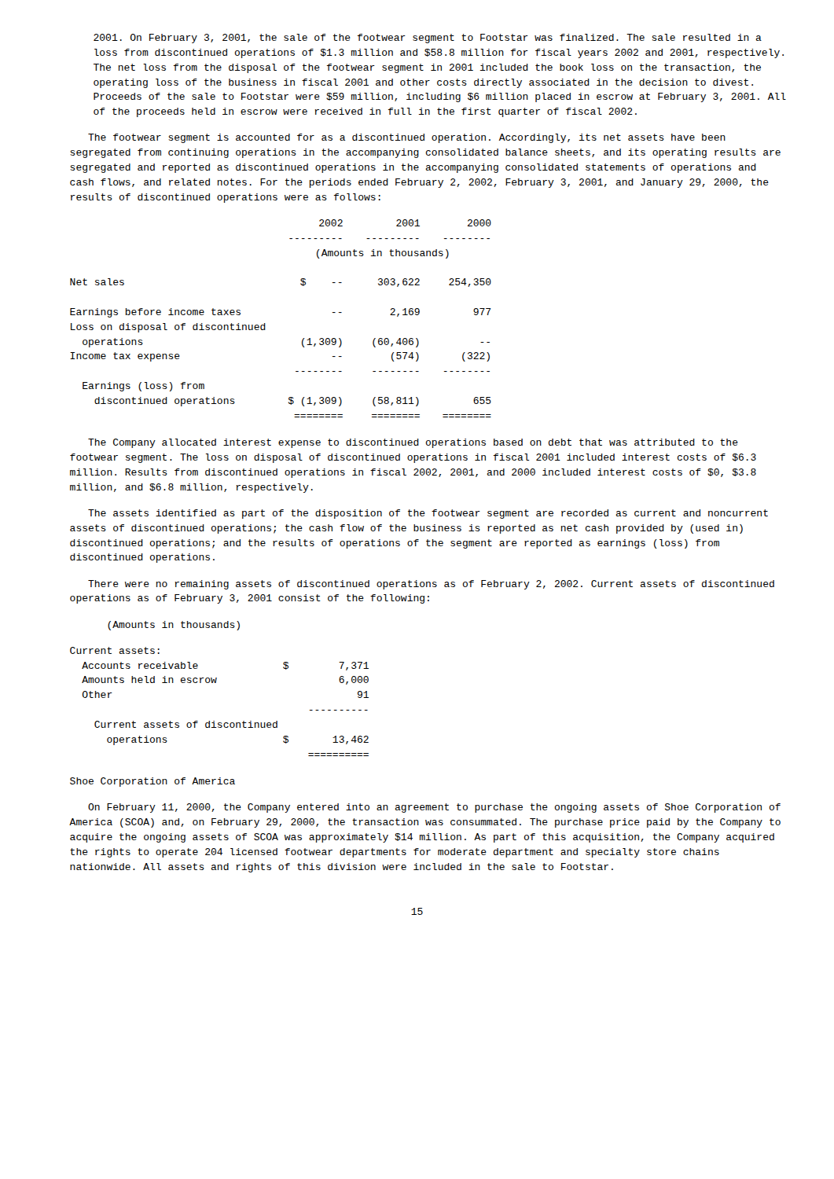2001. On February 3, 2001, the sale of the footwear segment to Footstar was finalized. The sale resulted in a loss from discontinued operations of $1.3 million and $58.8 million for fiscal years 2002 and 2001, respectively. The net loss from the disposal of the footwear segment in 2001 included the book loss on the transaction, the operating loss of the business in fiscal 2001 and other costs directly associated in the decision to divest. Proceeds of the sale to Footstar were $59 million, including $6 million placed in escrow at February 3, 2001. All of the proceeds held in escrow were received in full in the first quarter of fiscal 2002.
The footwear segment is accounted for as a discontinued operation. Accordingly, its net assets have been segregated from continuing operations in the accompanying consolidated balance sheets, and its operating results are segregated and reported as discontinued operations in the accompanying consolidated statements of operations and cash flows, and related notes. For the periods ended February 2, 2002, February 3, 2001, and January 29, 2000, the results of discontinued operations were as follows:
| | 2002 | 2001 | 2000 |
| | --------- | --------- | -------- |
| | (Amounts in thousands) |
| Net sales | $ -- | 303,622 | 254,350 |
| Earnings before income taxes | -- | 2,169 | 977 |
| Loss on disposal of discontinued | | | |
| operations | (1,309) | (60,406) | -- |
| Income tax expense | -- | (574) | (322) |
| | -------- | -------- | -------- |
| Earnings (loss) from | | | |
| discontinued operations | $ (1,309) | (58,811) | 655 |
| | ======== | ======== | ======== |
The Company allocated interest expense to discontinued operations based on debt that was attributed to the footwear segment. The loss on disposal of discontinued operations in fiscal 2001 included interest costs of $6.3 million. Results from discontinued operations in fiscal 2002, 2001, and 2000 included interest costs of $0, $3.8 million, and $6.8 million, respectively.
The assets identified as part of the disposition of the footwear segment are recorded as current and noncurrent assets of discontinued operations; the cash flow of the business is reported as net cash provided by (used in) discontinued operations; and the results of operations of the segment are reported as earnings (loss) from discontinued operations.
There were no remaining assets of discontinued operations as of February 2, 2002. Current assets of discontinued operations as of February 3, 2001 consist of the following:
(Amounts in thousands)
| Current assets: | | |
| Accounts receivable | $ | 7,371 |
| Amounts held in escrow | | 6,000 |
| Other | | 91 |
| | | ---------- |
| Current assets of discontinued | | |
| operations | $ | 13,462 |
| | | ========== |
Shoe Corporation of America
On February 11, 2000, the Company entered into an agreement to purchase the ongoing assets of Shoe Corporation of America (SCOA) and, on February 29, 2000, the transaction was consummated. The purchase price paid by the Company to acquire the ongoing assets of SCOA was approximately $14 million. As part of this acquisition, the Company acquired the rights to operate 204 licensed footwear departments for moderate department and specialty store chains nationwide. All assets and rights of this division were included in the sale to Footstar.
15